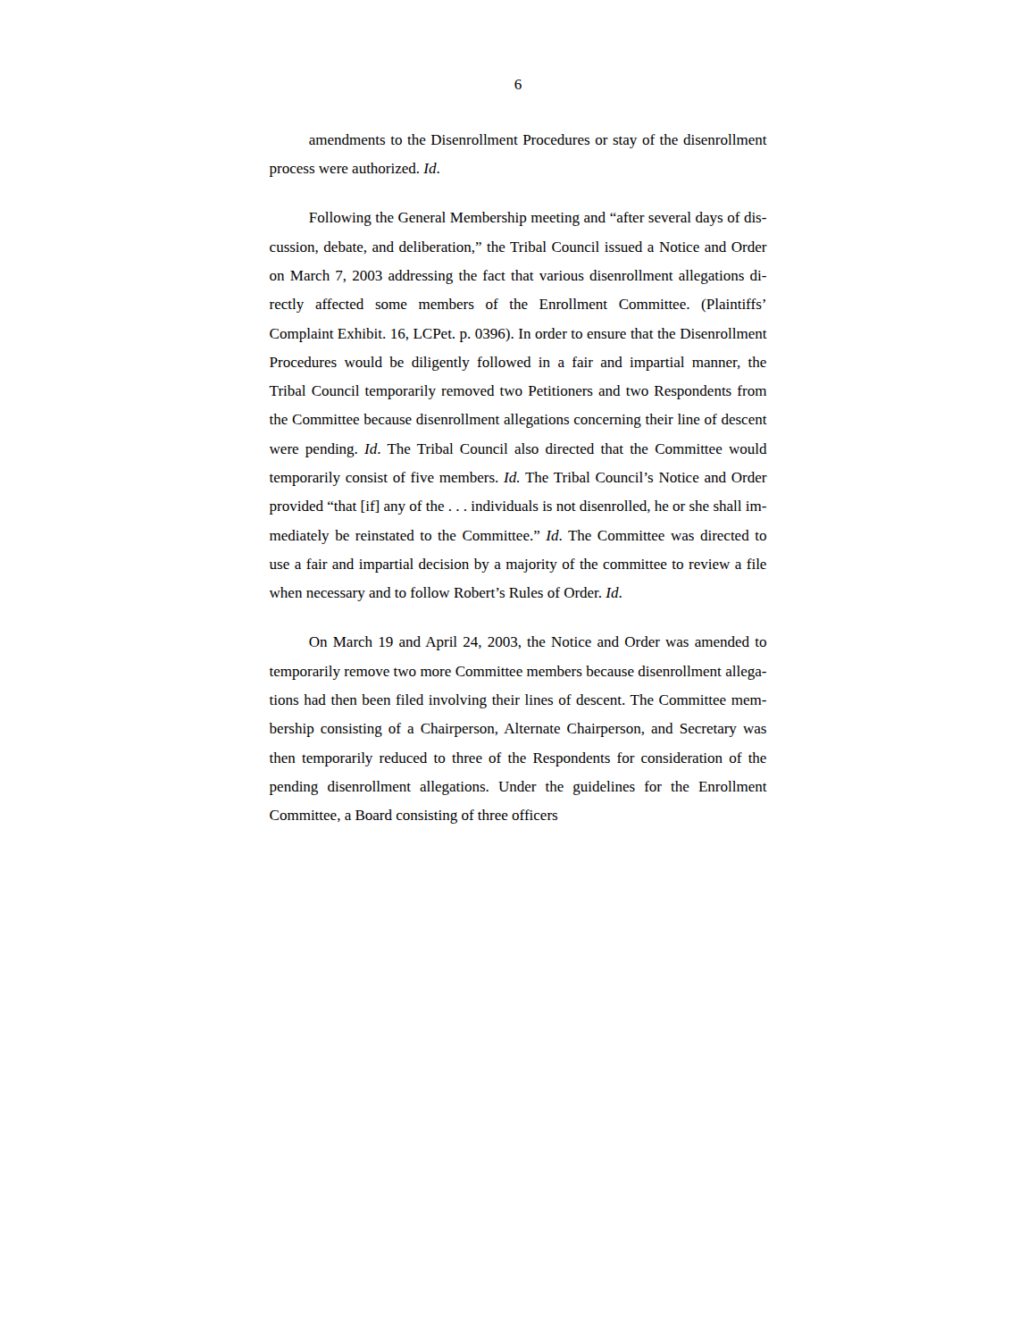6
amendments to the Disenrollment Procedures or stay of the disenrollment process were authorized. Id.
Following the General Membership meeting and “after several days of discussion, debate, and deliberation,” the Tribal Council issued a Notice and Order on March 7, 2003 addressing the fact that various disenrollment allegations directly affected some members of the Enrollment Committee. (Plaintiffs’ Complaint Exhibit. 16, LCPet. p. 0396). In order to ensure that the Disenrollment Procedures would be diligently followed in a fair and impartial manner, the Tribal Council temporarily removed two Petitioners and two Respondents from the Committee because disenrollment allegations concerning their line of descent were pending. Id. The Tribal Council also directed that the Committee would temporarily consist of five members. Id. The Tribal Council’s Notice and Order provided “that [if] any of the . . . individuals is not disenrolled, he or she shall immediately be reinstated to the Committee.” Id. The Committee was directed to use a fair and impartial decision by a majority of the committee to review a file when necessary and to follow Robert’s Rules of Order. Id.
On March 19 and April 24, 2003, the Notice and Order was amended to temporarily remove two more Committee members because disenrollment allegations had then been filed involving their lines of descent. The Committee membership consisting of a Chairperson, Alternate Chairperson, and Secretary was then temporarily reduced to three of the Respondents for consideration of the pending disenrollment allegations. Under the guidelines for the Enrollment Committee, a Board consisting of three officers